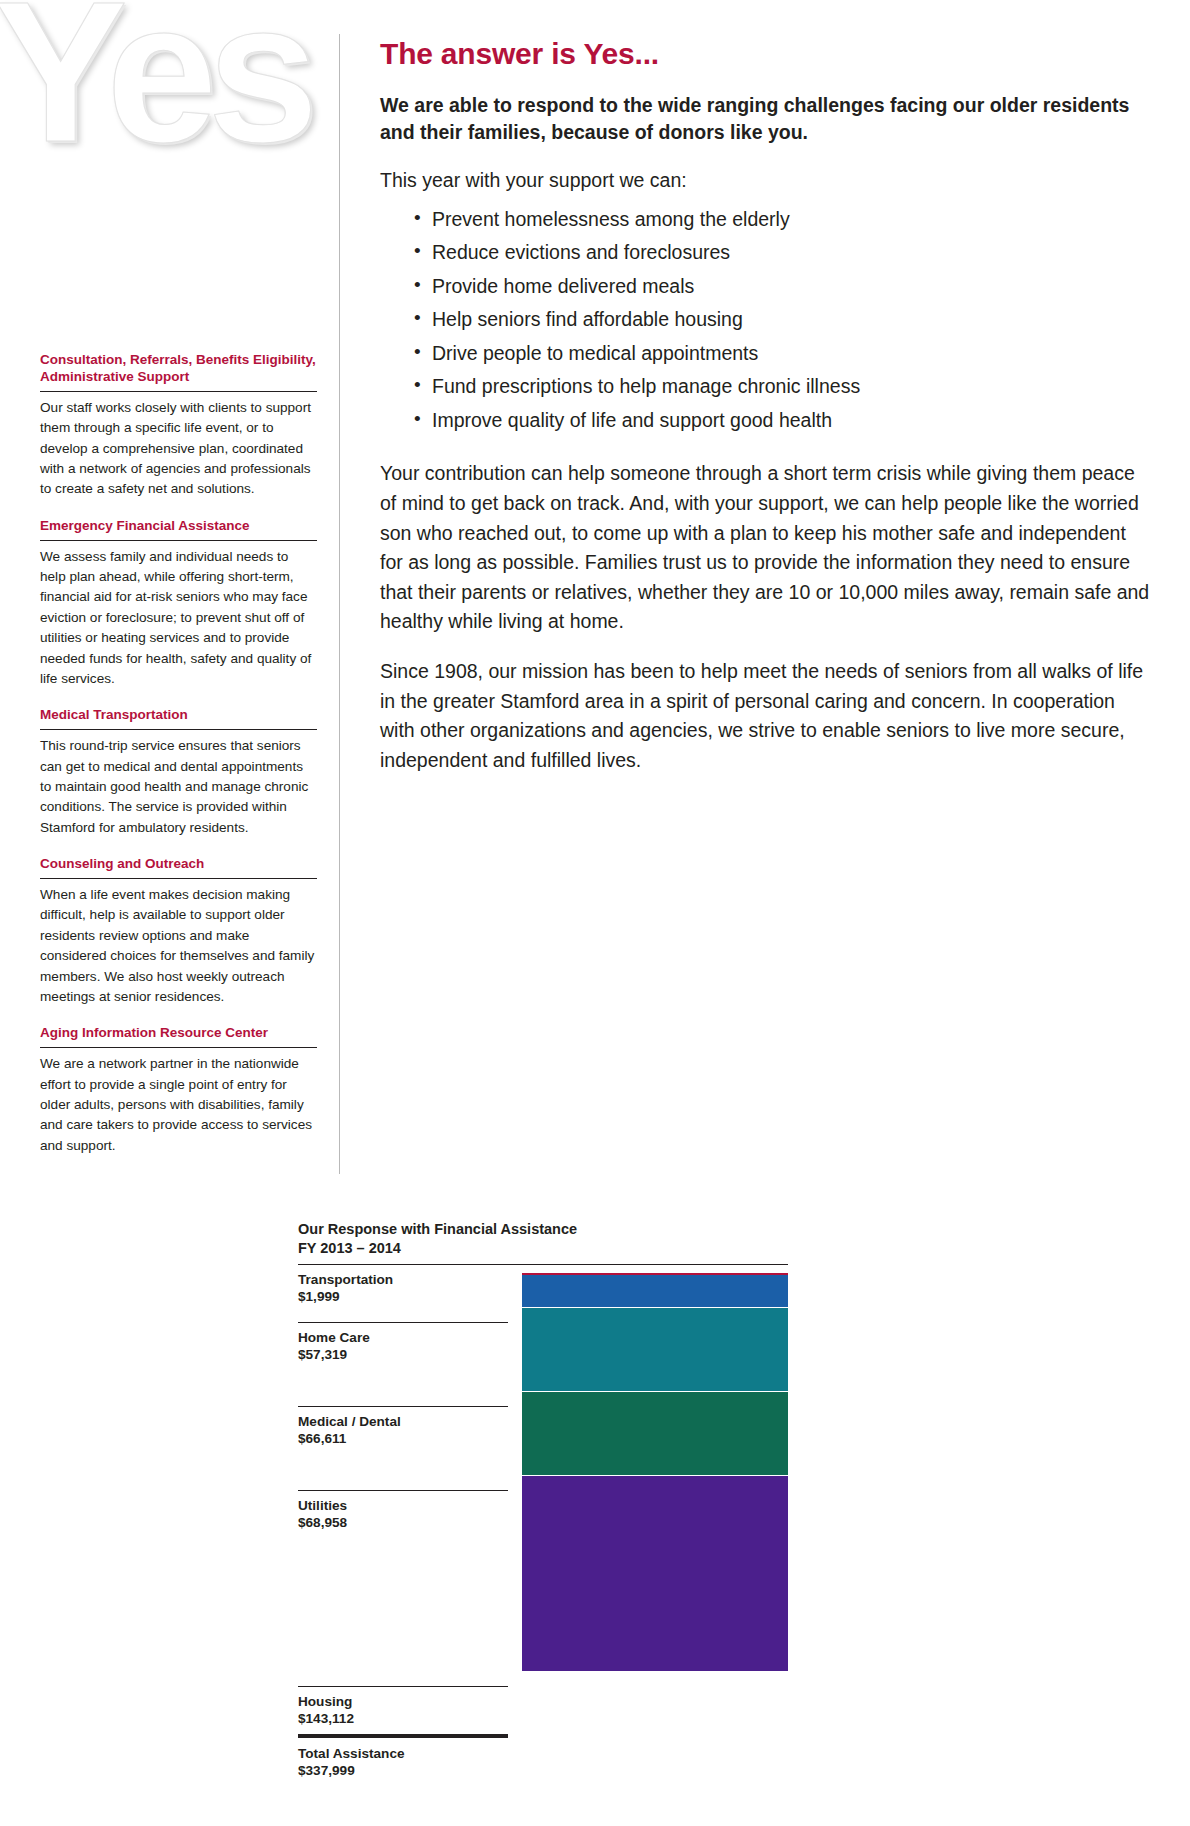Yes
Consultation, Referrals, Benefits Eligibility, Administrative Support
Our staff works closely with clients to support them through a specific life event, or to develop a comprehensive plan, coordinated with a network of agencies and professionals to create a safety net and solutions.
Emergency Financial Assistance
We assess family and individual needs to help plan ahead, while offering short-term, financial aid for at-risk seniors who may face eviction or foreclosure; to prevent shut off of utilities or heating services and to provide needed funds for health, safety and quality of life services.
Medical Transportation
This round-trip service ensures that seniors can get to medical and dental appointments to maintain good health and manage chronic conditions. The service is provided within Stamford for ambulatory residents.
Counseling and Outreach
When a life event makes decision making difficult, help is available to support older residents review options and make considered choices for themselves and family members. We also host weekly outreach meetings at senior residences.
Aging Information Resource Center
We are a network partner in the nationwide effort to provide a single point of entry for older adults, persons with disabilities, family and care takers to provide access to services and support.
The answer is Yes...
We are able to respond to the wide ranging challenges facing our older residents and their families, because of donors like you.
This year with your support we can:
Prevent homelessness among the elderly
Reduce evictions and foreclosures
Provide home delivered meals
Help seniors find affordable housing
Drive people to medical appointments
Fund prescriptions to help manage chronic illness
Improve quality of life and support good health
Your contribution can help someone through a short term crisis while giving them peace of mind to get back on track. And, with your support, we can help people like the worried son who reached out, to come up with a plan to keep his mother safe and independent for as long as possible. Families trust us to provide the information they need to ensure that their parents or relatives, whether they are 10 or 10,000 miles away, remain safe and healthy while living at home.
Since 1908, our mission has been to help meet the needs of seniors from all walks of life in the greater Stamford area in a spirit of personal caring and concern. In cooperation with other organizations and agencies, we strive to enable seniors to live more secure, independent and fulfilled lives.
Our Response with Financial Assistance
FY 2013 – 2014
Transportation$1,999
Home Care$57,319
Medical / Dental$66,611
Utilities$68,958
Housing$143,112
Total Assistance$337,999